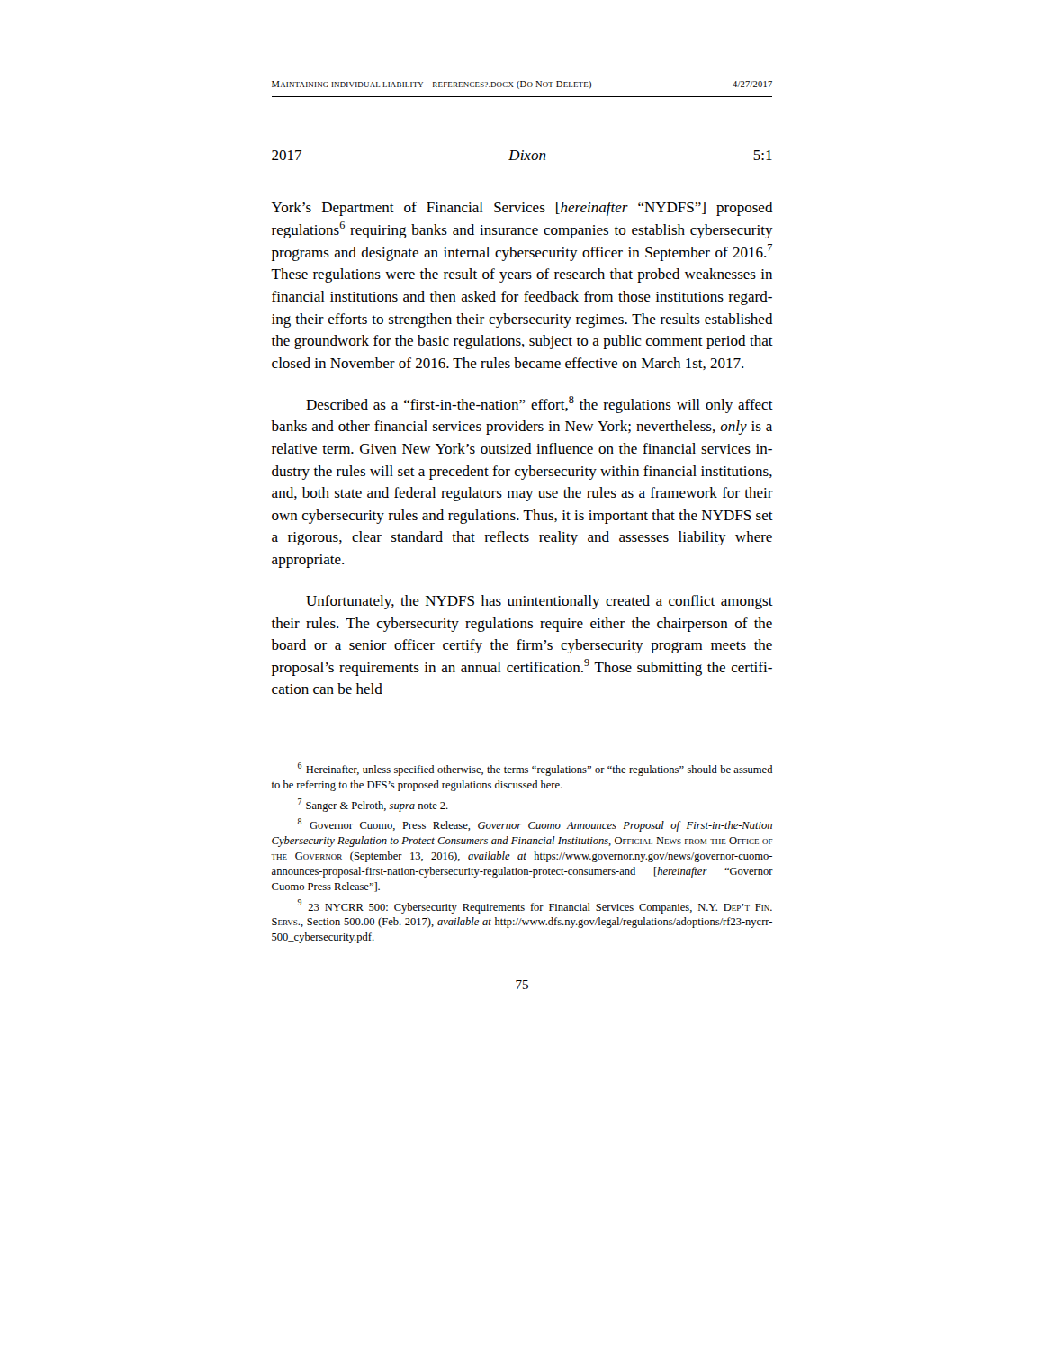MAINTAINING INDIVIDUAL LIABILITY - REFERENCES?.DOCX (DO NOT DELETE) 4/27/2017
2017 Dixon 5:1
York’s Department of Financial Services [hereinafter “NYDFS”] proposed regulations6 requiring banks and insurance companies to establish cybersecurity programs and designate an internal cybersecurity officer in September of 2016.7 These regulations were the result of years of research that probed weaknesses in financial institutions and then asked for feedback from those institutions regarding their efforts to strengthen their cybersecurity regimes. The results established the groundwork for the basic regulations, subject to a public comment period that closed in November of 2016. The rules became effective on March 1st, 2017.
Described as a “first-in-the-nation” effort,8 the regulations will only affect banks and other financial services providers in New York; nevertheless, only is a relative term. Given New York’s outsized influence on the financial services industry the rules will set a precedent for cybersecurity within financial institutions, and, both state and federal regulators may use the rules as a framework for their own cybersecurity rules and regulations. Thus, it is important that the NYDFS set a rigorous, clear standard that reflects reality and assesses liability where appropriate.
Unfortunately, the NYDFS has unintentionally created a conflict amongst their rules. The cybersecurity regulations require either the chairperson of the board or a senior officer certify the firm’s cybersecurity program meets the proposal’s requirements in an annual certification.9 Those submitting the certification can be held
6 Hereinafter, unless specified otherwise, the terms “regulations” or “the regulations” should be assumed to be referring to the DFS’s proposed regulations discussed here.
7 Sanger & Pelroth, supra note 2.
8 Governor Cuomo, Press Release, Governor Cuomo Announces Proposal of First-in-the-Nation Cybersecurity Regulation to Protect Consumers and Financial Institutions, Official News from the Office of the Governor (September 13, 2016), available at https://www.governor.ny.gov/news/governor-cuomo-announces-proposal-first-nation-cybersecurity-regulation-protect-consumers-and [hereinafter “Governor Cuomo Press Release”].
9 23 NYCRR 500: Cybersecurity Requirements for Financial Services Companies, N.Y. Dep’t Fin. Servs., Section 500.00 (Feb. 2017), available at http://www.dfs.ny.gov/legal/regulations/adoptions/rf23-nycrr-500_cybersecurity.pdf.
75